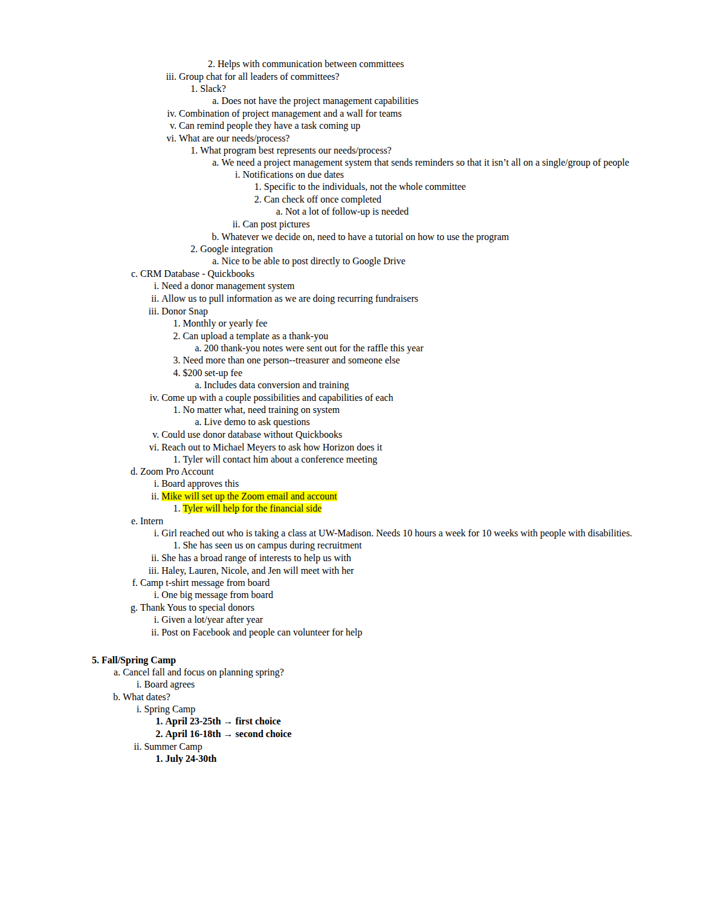Helps with communication between committees
Group chat for all leaders of committees?
Slack?
Does not have the project management capabilities
Combination of project management and a wall for teams
Can remind people they have a task coming up
What are our needs/process?
What program best represents our needs/process?
We need a project management system that sends reminders so that it isn’t all on a single/group of people
Notifications on due dates
Specific to the individuals, not the whole committee
Can check off once completed
Not a lot of follow-up is needed
Can post pictures
Whatever we decide on, need to have a tutorial on how to use the program
Google integration
Nice to be able to post directly to Google Drive
CRM Database - Quickbooks
Need a donor management system
Allow us to pull information as we are doing recurring fundraisers
Donor Snap
Monthly or yearly fee
Can upload a template as a thank-you
200 thank-you notes were sent out for the raffle this year
Need more than one person--treasurer and someone else
$200 set-up fee
Includes data conversion and training
Come up with a couple possibilities and capabilities of each
No matter what, need training on system
Live demo to ask questions
Could use donor database without Quickbooks
Reach out to Michael Meyers to ask how Horizon does it
Tyler will contact him about a conference meeting
Zoom Pro Account
Board approves this
Mike will set up the Zoom email and account
Tyler will help for the financial side
Intern
Girl reached out who is taking a class at UW-Madison. Needs 10 hours a week for 10 weeks with people with disabilities.
She has seen us on campus during recruitment
She has a broad range of interests to help us with
Haley, Lauren, Nicole, and Jen will meet with her
Camp t-shirt message from board
One big message from board
Thank Yous to special donors
Given a lot/year after year
Post on Facebook and people can volunteer for help
Fall/Spring Camp
Cancel fall and focus on planning spring?
Board agrees
What dates?
Spring Camp
April 23-25th → first choice
April 16-18th → second choice
Summer Camp
July 24-30th